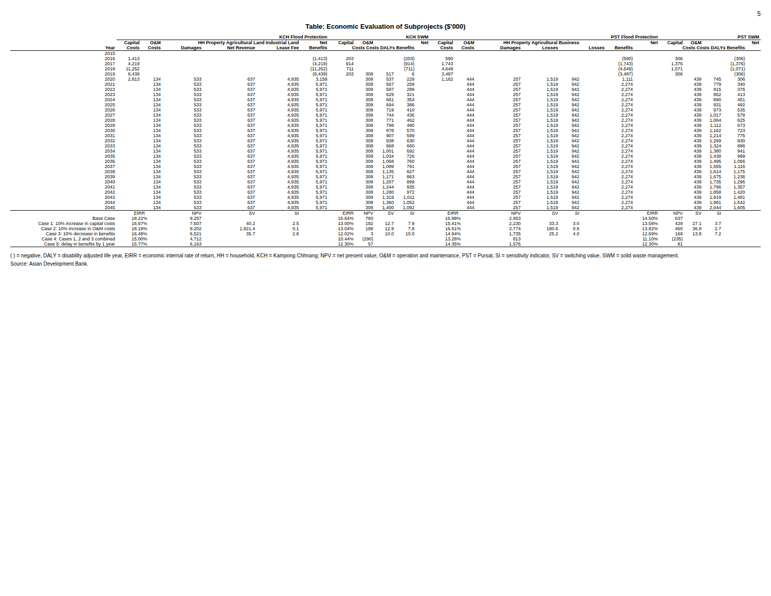5
Table: Economic Evaluation of Subprojects ($'000)
| | KCH Flood Protection | KCH SWM | PST Flood Protection | PST SWM |
| --- | --- | --- | --- | --- |
| | Capital | O&M | HH Property Agricultural Land Industrial Land | Net | Capital | O&M | | Net | Capital | O&M | HH Property Agricultural Business | | Net | Capital | O&M | | Net |
| Year | Costs | Costs | Damages | Net Revenue | Lease Fee | Benefits | Costs Costs DALYs Benefits | | Costs | Costs | Damages | Losses | | Losses | Benefits | | Costs Costs DALYs Benefits |
| 2015 | | | | | | | | | | | | | | | | | | | | | | | | |
| 2016 | 1,413 | | | | | (1,413) | 203 | | | (203) | | 590 | | | | | | (590) | | 306 | | | (306) | |
| 2017 | 4,219 | | | | | (4,219) | 914 | | | (914) | | 1,743 | | | | | | (1,743) | | 1,376 | | | (1,376) | |
| 2018 | 11,252 | | | | | (11,252) | 711 | | | (711) | | 4,649 | | | | | | (4,649) | | 1,071 | | | (1,071) | |
| 2019 | 8,439 | | | | | (8,439) | 203 | 308 | 517 | 6 | | 3,487 | | | | | | (3,487) | | 306 | | | (306) | |
| 2020 | 2,813 | 134 | 533 | 637 | 4,935 | 3,158 | | 308 | 537 | 229 | | 1,162 | 444 | 257 | 1,519 | 942 | | 1,111 | | | 439 | 745 | 306 | |
| 2021 | | 134 | 533 | 637 | 4,935 | 5,971 | | 308 | 567 | 259 | | | 444 | 257 | 1,519 | 942 | | 2,274 | | | 439 | 779 | 340 | |
| 2022 | | 134 | 533 | 637 | 4,935 | 5,971 | | 308 | 597 | 289 | | | 444 | 257 | 1,519 | 942 | | 2,274 | | | 439 | 815 | 376 | |
| 2023 | | 134 | 533 | 637 | 4,935 | 5,971 | | 308 | 629 | 321 | | | 444 | 257 | 1,519 | 942 | | 2,274 | | | 439 | 852 | 413 | |
| 2024 | | 134 | 533 | 637 | 4,935 | 5,971 | | 308 | 661 | 353 | | | 444 | 257 | 1,519 | 942 | | 2,274 | | | 439 | 890 | 451 | |
| 2025 | | 134 | 533 | 637 | 4,935 | 5,971 | | 308 | 694 | 386 | | | 444 | 257 | 1,519 | 942 | | 2,274 | | | 439 | 931 | 492 | |
| 2026 | | 134 | 533 | 637 | 4,935 | 5,971 | | 308 | 719 | 410 | | | 444 | 257 | 1,519 | 942 | | 2,274 | | | 439 | 973 | 535 | |
| 2027 | | 134 | 533 | 637 | 4,935 | 5,971 | | 308 | 744 | 436 | | | 444 | 257 | 1,519 | 942 | | 2,274 | | | 439 | 1,017 | 579 | |
| 2028 | | 134 | 533 | 637 | 4,935 | 5,971 | | 308 | 771 | 462 | | | 444 | 257 | 1,519 | 942 | | 2,274 | | | 439 | 1,064 | 625 | |
| 2029 | | 134 | 533 | 637 | 4,935 | 5,971 | | 308 | 798 | 490 | | | 444 | 257 | 1,519 | 942 | | 2,274 | | | 439 | 1,112 | 673 | |
| 2030 | | 134 | 533 | 637 | 4,935 | 5,971 | | 308 | 878 | 570 | | | 444 | 257 | 1,519 | 942 | | 2,274 | | | 439 | 1,162 | 723 | |
| 2031 | | 134 | 533 | 637 | 4,935 | 5,971 | | 308 | 907 | 599 | | | 444 | 257 | 1,519 | 942 | | 2,274 | | | 439 | 1,214 | 775 | |
| 2032 | | 134 | 533 | 637 | 4,935 | 5,971 | | 308 | 938 | 630 | | | 444 | 257 | 1,519 | 942 | | 2,274 | | | 439 | 1,269 | 830 | |
| 2033 | | 134 | 533 | 637 | 4,935 | 5,971 | | 308 | 968 | 660 | | | 444 | 257 | 1,519 | 942 | | 2,274 | | | 439 | 1,324 | 886 | |
| 2034 | | 134 | 533 | 637 | 4,935 | 5,971 | | 308 | 1,001 | 692 | | | 444 | 257 | 1,519 | 942 | | 2,274 | | | 439 | 1,380 | 941 | |
| 2035 | | 134 | 533 | 637 | 4,935 | 5,971 | | 308 | 1,034 | 726 | | | 444 | 257 | 1,519 | 942 | | 2,274 | | | 439 | 1,438 | 999 | |
| 2036 | | 134 | 533 | 637 | 4,935 | 5,971 | | 308 | 1,068 | 760 | | | 444 | 257 | 1,519 | 942 | | 2,274 | | | 439 | 1,495 | 1,056 | |
| 2037 | | 134 | 533 | 637 | 4,935 | 5,971 | | 308 | 1,099 | 791 | | | 444 | 257 | 1,519 | 942 | | 2,274 | | | 439 | 1,555 | 1,116 | |
| 2038 | | 134 | 533 | 637 | 4,935 | 5,971 | | 308 | 1,135 | 827 | | | 444 | 257 | 1,519 | 942 | | 2,274 | | | 439 | 1,614 | 1,175 | |
| 2039 | | 134 | 533 | 637 | 4,935 | 5,971 | | 308 | 1,171 | 863 | | | 444 | 257 | 1,519 | 942 | | 2,274 | | | 439 | 1,675 | 1,236 | |
| 2040 | | 134 | 533 | 637 | 4,935 | 5,971 | | 308 | 1,207 | 899 | | | 444 | 257 | 1,519 | 942 | | 2,274 | | | 439 | 1,735 | 1,296 | |
| 2041 | | 134 | 533 | 637 | 4,935 | 5,971 | | 308 | 1,244 | 935 | | | 444 | 257 | 1,519 | 942 | | 2,274 | | | 439 | 1,796 | 1,357 | |
| 2042 | | 134 | 533 | 637 | 4,935 | 5,971 | | 308 | 1,280 | 972 | | | 444 | 257 | 1,519 | 942 | | 2,274 | | | 439 | 1,858 | 1,420 | |
| 2043 | | 134 | 533 | 637 | 4,935 | 5,971 | | 308 | 1,319 | 1,011 | | | 444 | 257 | 1,519 | 942 | | 2,274 | | | 439 | 1,919 | 1,481 | |
| 2044 | | 134 | 533 | 637 | 4,935 | 5,971 | | 308 | 1,360 | 1,052 | | | 444 | 257 | 1,519 | 942 | | 2,274 | | | 439 | 1,981 | 1,542 | |
| 2045 | | 134 | 533 | 637 | 4,935 | 5,971 | | 308 | 1,400 | 1,092 | | | 444 | 257 | 1,519 | 942 | | 2,274 | | | 439 | 2,044 | 1,605 | |
| | EIRR | NPV | SV | SI | | EIRR | NPV | SV | SI | | EIRR | NPV | SV | SI | | | EIRR | NPV | SV | SI | |
| Base Case | 18.22% | 9,257 | | | | 16.64% | 760 | | | | 16.88% | 2,953 | | | | | 14.50% | 637 | | | |
| Case 1: 10% increase in capital costs | 16.67% | 7,507 | 40.2 | 2.5 | | 13.00% | 192 | 12.7 | 7.9 | | 15.41% | 2,230 | 33.3 | 3.0 | | | 13.58% | 429 | 27.1 | 3.7 | |
| Case 2: 10% increase in O&M costs | 18.19% | 9,202 | 1,921.4 | 0.1 | | 13.04% | 188 | 12.9 | 7.8 | | 16.61% | 2,774 | 180.6 | 0.6 | | | 13.82% | 460 | 36.8 | 2.7 | |
| Case 3: 10% decrease in benefits | 16.48% | 6,521 | 35.7 | 2.8 | | 12.02% | 3 | 10.0 | 10.0 | | 14.94% | 1,735 | 25.2 | 4.0 | | | 12.69% | 169 | 13.8 | 7.2 | |
| Case 4: Cases 1, 2 and 3 combined | 15.00% | 4,712 | | | | 10.44% | (290) | | | | 13.28% | 813 | | | | | 11.10% | (235) | | | |
| Case 5: delay in benefits by 1 year | 15.77% | 6,163 | | | | 12.30% | 57 | | | | 14.35% | 1,576 | | | | | 12.30% | 81 | | | |
( ) = negative, DALY = disability adjusted life year, EIRR = economic internal rate of return, HH = household, KCH = Kampong Chhnang, NPV = net present value, O&M = operation and maintenance, PST = Pursat, SI = sensitivity indicator, SV = switching value, SWM = solid waste management.
Source: Asian Development Bank.